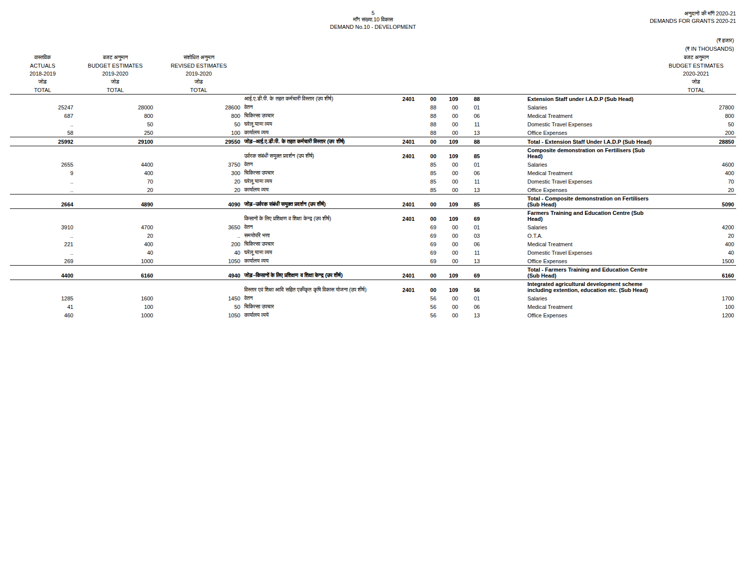5
माँग संख्या.10 विकास
DEMAND No.10 - DEVELOPMENT
अनुदानों की माँगें 2020-21
DEMANDS FOR GRANTS 2020-21
| | (₹ हजार) |
| | (₹ IN THOUSANDS) |
| वास्तविक | बजट अनुमान | संशोधित अनुमान | | बजट अनुमान |
| ACTUALS | BUDGET ESTIMATES | REVISED ESTIMATES | | BUDGET ESTIMATES |
| 2018-2019 | 2019-2020 | 2019-2020 | | 2020-2021 |
| जोड़ | जोड़ | जोड़ | | जोड़ |
| TOTAL | TOTAL | TOTAL | | TOTAL |
| | आई.ए.डी.पी. के तहत कर्मचारी विस्तार (उप शीर्ष) | 2401 | 00 | 109 | 88 | | Extension Staff under I.A.D.P (Sub Head) | |
| 25247 | 28000 | 28600 | वेतन | | 88 | 00 | 01 | | Salaries | 27800 |
| 687 | 800 | 800 | चिकित्सा उपचार | | 88 | 00 | 06 | | Medical Treatment | 800 |
| .. | 50 | 50 | घरेलू यात्रा व्यय | | 88 | 00 | 11 | | Domestic Travel Expenses | 50 |
| 58 | 250 | 100 | कार्यालय व्यय | | 88 | 00 | 13 | | Office Expenses | 200 |
| 25992 | 29100 | 29550 | जोड़–आई.ए.डी.पी. के तहत कर्मचारी विस्तार (उप शीर्ष) | 2401 | 00 | 109 | 88 | | Total - Extension Staff Under I.A.D.P (Sub Head) | 28850 |
| | उर्वरक संबंधी सयुक्त प्रदर्शन (उप शीर्ष) | 2401 | 00 | 109 | 85 | | Composite demonstration on Fertilisers (Sub Head) | |
| 2655 | 4400 | 3750 | वेतन | | 85 | 00 | 01 | | Salaries | 4600 |
| 9 | 400 | 300 | चिकित्सा उपचार | | 85 | 00 | 06 | | Medical Treatment | 400 |
| .. | 70 | 20 | घरेलू यात्रा व्यय | | 85 | 00 | 11 | | Domestic Travel Expenses | 70 |
| .. | 20 | 20 | कार्यालय व्यय | | 85 | 00 | 13 | | Office Expenses | 20 |
| 2664 | 4890 | 4090 | जोड़–उर्वरक संबंधी सयुक्त प्रदर्शन (उप शीर्ष) | 2401 | 00 | 109 | 85 | | Total - Composite demonstration on Fertilisers (Sub Head) | 5090 |
| | किसानों के लिए प्रशिक्षण व शिक्षा केन्द्र (उप शीर्ष) | 2401 | 00 | 109 | 69 | | Farmers Training and Education Centre (Sub Head) | |
| 3910 | 4700 | 3650 | वेतन | | 69 | 00 | 01 | | Salaries | 4200 |
| .. | 20 | .. | समयोपरि भत्ता | | 69 | 00 | 03 | | O.T.A. | 20 |
| 221 | 400 | 200 | चिकित्सा उपचार | | 69 | 00 | 06 | | Medical Treatment | 400 |
| .. | 40 | 40 | घरेलू यात्रा व्यय | | 69 | 00 | 11 | | Domestic Travel Expenses | 40 |
| 269 | 1000 | 1050 | कार्यालय व्यय | | 69 | 00 | 13 | | Office Expenses | 1500 |
| 4400 | 6160 | 4940 | जोड़–किसानों के लिए प्रशिक्षण व शिक्षा केन्द्र (उप शीर्ष) | 2401 | 00 | 109 | 69 | | Total - Farmers Training and Education Centre (Sub Head) | 6160 |
| | विस्तार एवं शिक्षा आदि सहित एकीकृत कृषि विकास योजना (उप शीर्ष) | 2401 | 00 | 109 | 56 | | Integrated agricultural development scheme including extention, education etc. (Sub Head) | |
| 1285 | 1600 | 1450 | वेतन | | 56 | 00 | 01 | | Salaries | 1700 |
| 41 | 100 | 50 | चिकित्सा उपचार | | 56 | 00 | 06 | | Medical Treatment | 100 |
| 460 | 1000 | 1050 | कार्यालय व्ययें | | 56 | 00 | 13 | | Office Expenses | 1200 |